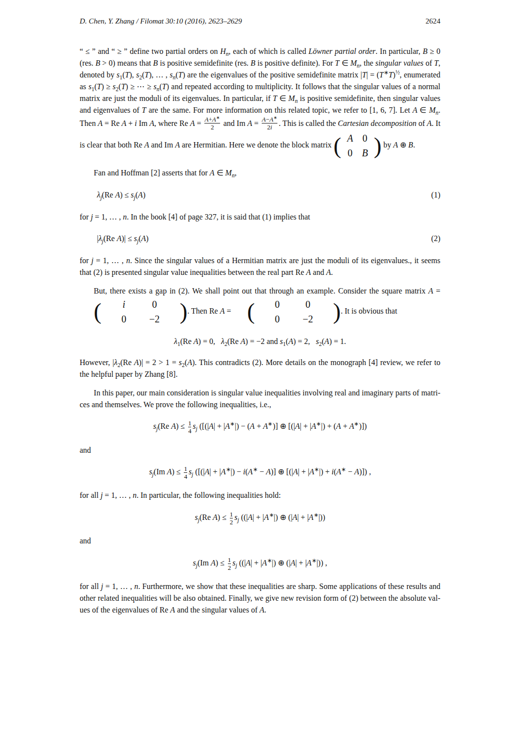D. Chen, Y. Zhang / Filomat 30:10 (2016), 2623–2629 2624
“ ≤ ” and “ ≥ ” define two partial orders on Hn, each of which is called Löwner partial order. In particular, B ≥ 0 (res. B > 0) means that B is positive semidefinite (res. B is positive definite). For T ∈ Mn, the singular values of T, denoted by s1(T), s2(T), … , sn(T) are the eigenvalues of the positive semidefinite matrix |T| = (T∗T)½, enumerated as s1(T) ≥ s2(T) ≥ ⋯ ≥ sn(T) and repeated according to multiplicity. It follows that the singular values of a normal matrix are just the moduli of its eigenvalues. In particular, if T ∈ Mn is positive semidefinite, then singular values and eigenvalues of T are the same. For more information on this related topic, we refer to [1, 6, 7]. Let A ∈ Mn. Then A = Re A + i Im A, where Re A = A+A∗2 and Im A = A−A∗2i. This is called the Cartesian decomposition of A. It is clear that both Re A and Im A are Hermitian. Here we denote the block matrix (A 00 B) by A ⊕ B.
Fan and Hoffman [2] asserts that for A ∈ Mn,
λj(Re A) ≤ sj(A)
(1)
for j = 1, … , n. In the book [4] of page 327, it is said that (1) implies that
|λj(Re A)| ≤ sj(A)
(2)
for j = 1, … , n. Since the singular values of a Hermitian matrix are just the moduli of its eigenvalues., it seems that (2) is presented singular value inequalities between the real part Re A and A.
But, there exists a gap in (2). We shall point out that through an example. Consider the square matrix A = (i 00−2). Then Re A = (000−2). It is obvious that
λ1(Re A) = 0, λ2(Re A) = −2 and s1(A) = 2, s2(A) = 1.
However, |λ2(Re A)| = 2 > 1 = s2(A). This contradicts (2). More details on the monograph [4] review, we refer to the helpful paper by Zhang [8].
In this paper, our main consideration is singular value inequalities involving real and imaginary parts of matrices and themselves. We prove the following inequalities, i.e.,
sj(Re A) ≤ 14 sj ([(|A| + |A∗|) − (A + A∗)] ⊕ [(|A| + |A∗|) + (A + A∗)])
and
sj(Im A) ≤ 14 sj ([(|A| + |A∗|) − i(A∗ − A)] ⊕ [(|A| + |A∗|) + i(A∗ − A)]) ,
for all j = 1, … , n. In particular, the following inequalities hold:
sj(Re A) ≤ 12 sj ((|A| + |A∗|) ⊕ (|A| + |A∗|))
and
sj(Im A) ≤ 12 sj ((|A| + |A∗|) ⊕ (|A| + |A∗|)) ,
for all j = 1, … , n. Furthermore, we show that these inequalities are sharp. Some applications of these results and other related inequalities will be also obtained. Finally, we give new revision form of (2) between the absolute values of the eigenvalues of Re A and the singular values of A.